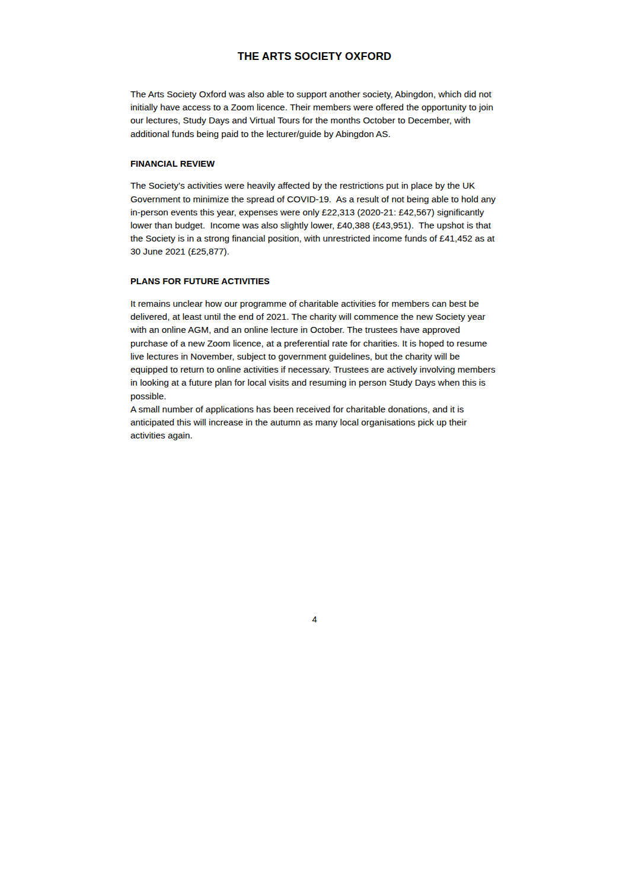THE ARTS SOCIETY OXFORD
The Arts Society Oxford was also able to support another society, Abingdon, which did not initially have access to a Zoom licence. Their members were offered the opportunity to join our lectures, Study Days and Virtual Tours for the months October to December, with additional funds being paid to the lecturer/guide by Abingdon AS.
FINANCIAL REVIEW
The Society’s activities were heavily affected by the restrictions put in place by the UK Government to minimize the spread of COVID-19. As a result of not being able to hold any in-person events this year, expenses were only £22,313 (2020-21: £42,567) significantly lower than budget. Income was also slightly lower, £40,388 (£43,951). The upshot is that the Society is in a strong financial position, with unrestricted income funds of £41,452 as at 30 June 2021 (£25,877).
PLANS FOR FUTURE ACTIVITIES
It remains unclear how our programme of charitable activities for members can best be delivered, at least until the end of 2021. The charity will commence the new Society year with an online AGM, and an online lecture in October. The trustees have approved purchase of a new Zoom licence, at a preferential rate for charities. It is hoped to resume live lectures in November, subject to government guidelines, but the charity will be equipped to return to online activities if necessary. Trustees are actively involving members in looking at a future plan for local visits and resuming in person Study Days when this is possible.
A small number of applications has been received for charitable donations, and it is anticipated this will increase in the autumn as many local organisations pick up their activities again.
4